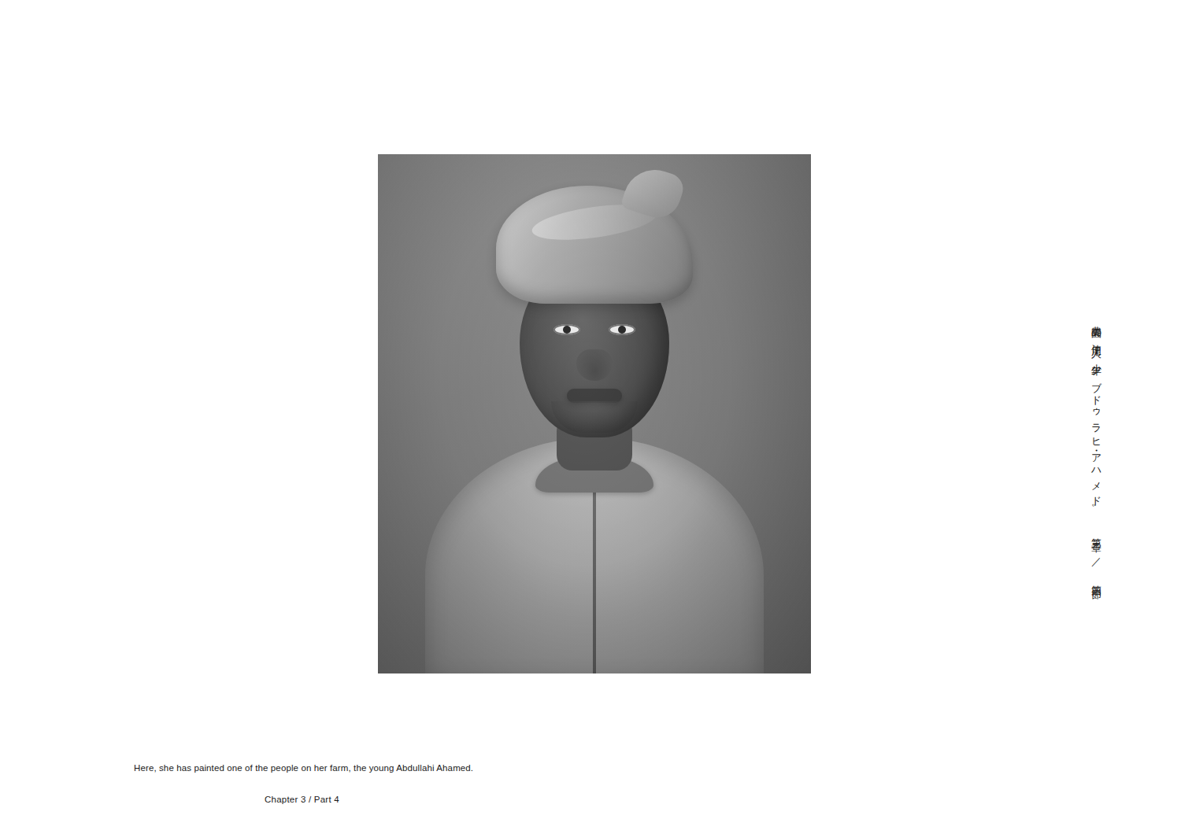農園の使用人、少年アブドゥラヒ・アハメド。 第三章 ／ 第四節
Here, she has painted one of the people on her farm, the young Abdullahi Ahamed.
Chapter 3 / Part 4